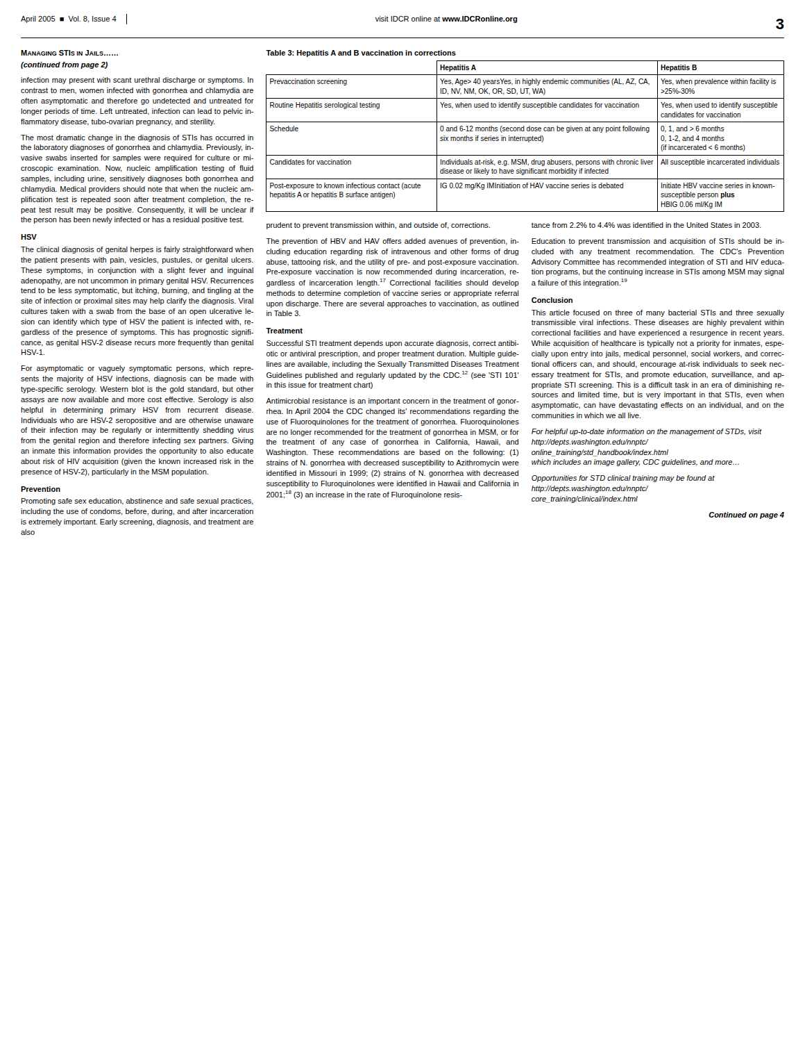April 2005 ■ Vol. 8, Issue 4
visit IDCR online at www.IDCRonline.org
3
MANAGING STIS IN JAILS……
(continued from page 2)
infection may present with scant urethral discharge or symptoms. In contrast to men, women infected with gonorrhea and chlamydia are often asymptomatic and therefore go undetected and untreated for longer periods of time. Left untreated, infection can lead to pelvic inflammatory disease, tubo-ovarian pregnancy, and sterility.
The most dramatic change in the diagnosis of STIs has occurred in the laboratory diagnoses of gonorrhea and chlamydia. Previously, invasive swabs inserted for samples were required for culture or microscopic examination. Now, nucleic amplification testing of fluid samples, including urine, sensitively diagnoses both gonorrhea and chlamydia. Medical providers should note that when the nucleic amplification test is repeated soon after treatment completion, the repeat test result may be positive. Consequently, it will be unclear if the person has been newly infected or has a residual positive test.
HSV
The clinical diagnosis of genital herpes is fairly straightforward when the patient presents with pain, vesicles, pustules, or genital ulcers. These symptoms, in conjunction with a slight fever and inguinal adenopathy, are not uncommon in primary genital HSV. Recurrences tend to be less symptomatic, but itching, burning, and tingling at the site of infection or proximal sites may help clarify the diagnosis. Viral cultures taken with a swab from the base of an open ulcerative lesion can identify which type of HSV the patient is infected with, regardless of the presence of symptoms. This has prognostic significance, as genital HSV-2 disease recurs more frequently than genital HSV-1.
For asymptomatic or vaguely symptomatic persons, which represents the majority of HSV infections, diagnosis can be made with type-specific serology. Western blot is the gold standard, but other assays are now available and more cost effective. Serology is also helpful in determining primary HSV from recurrent disease. Individuals who are HSV-2 seropositive and are otherwise unaware of their infection may be regularly or intermittently shedding virus from the genital region and therefore infecting sex partners. Giving an inmate this information provides the opportunity to also educate about risk of HIV acquisition (given the known increased risk in the presence of HSV-2), particularly in the MSM population.
Prevention
Promoting safe sex education, abstinence and safe sexual practices, including the use of condoms, before, during, and after incarceration is extremely important. Early screening, diagnosis, and treatment are also
Table 3: Hepatitis A and B vaccination in corrections
| | Hepatitis A | Hepatitis B |
| --- | --- | --- |
| Prevaccination screening | Yes, Age> 40 yearsYes, in highly endemic communities (AL, AZ, CA, ID, NV, NM, OK, OR, SD, UT, WA) | Yes, when prevalence within facility is >25%-30% |
| Routine Hepatitis serological testing | Yes, when used to identify susceptible candidates for vaccination | Yes, when used to identify susceptible candidates for vaccination |
| Schedule | 0 and 6-12 months (second dose can be given at any point following six months if series in interrupted) | 0, 1, and > 6 months 0, 1-2, and 4 months (if incarcerated < 6 months) |
| Candidates for vaccination | Individuals at-risk, e.g. MSM, drug abusers, persons with chronic liver disease or likely to have significant morbidity if infected | All susceptible incarcerated individuals |
| Post-exposure to known infectious contact (acute hepatitis A or hepatitis B surface antigen) | IG 0.02 mg/Kg IMInitiation of HAV vaccine series is debated | Initiate HBV vaccine series in known-susceptible person plus HBIG 0.06 ml/Kg IM |
prudent to prevent transmission within, and outside of, corrections.
The prevention of HBV and HAV offers added avenues of prevention, including education regarding risk of intravenous and other forms of drug abuse, tattooing risk, and the utility of pre- and post-exposure vaccination. Pre-exposure vaccination is now recommended during incarceration, regardless of incarceration length.17 Correctional facilities should develop methods to determine completion of vaccine series or appropriate referral upon discharge. There are several approaches to vaccination, as outlined in Table 3.
Treatment
Successful STI treatment depends upon accurate diagnosis, correct antibiotic or antiviral prescription, and proper treatment duration. Multiple guidelines are available, including the Sexually Transmitted Diseases Treatment Guidelines published and regularly updated by the CDC.12 (see 'STI 101' in this issue for treatment chart)
Antimicrobial resistance is an important concern in the treatment of gonorrhea. In April 2004 the CDC changed its' recommendations regarding the use of Fluoroquinolones for the treatment of gonorrhea. Fluoroquinolones are no longer recommended for the treatment of gonorrhea in MSM, or for the treatment of any case of gonorrhea in California, Hawaii, and Washington. These recommendations are based on the following: (1) strains of N. gonorrhea with decreased susceptibility to Azithromycin were identified in Missouri in 1999; (2) strains of N. gonorrhea with decreased susceptibility to Fluroquinolones were identified in Hawaii and California in 2001;18 (3) an increase in the rate of Fluroquinolone resis-
tance from 2.2% to 4.4% was identified in the United States in 2003.
Education to prevent transmission and acquisition of STIs should be included with any treatment recommendation. The CDC's Prevention Advisory Committee has recommended integration of STI and HIV education programs, but the continuing increase in STIs among MSM may signal a failure of this integration.19
Conclusion
This article focused on three of many bacterial STIs and three sexually transmissible viral infections. These diseases are highly prevalent within correctional facilities and have experienced a resurgence in recent years. While acquisition of healthcare is typically not a priority for inmates, especially upon entry into jails, medical personnel, social workers, and correctional officers can, and should, encourage at-risk individuals to seek necessary treatment for STIs, and promote education, surveillance, and appropriate STI screening. This is a difficult task in an era of diminishing resources and limited time, but is very important in that STIs, even when asymptomatic, can have devastating effects on an individual, and on the communities in which we all live.
For helpful up-to-date information on the management of STDs, visit
http://depts.washington.edu/nnptc/
online_training/std_handbook/index.html
which includes an image gallery, CDC guidelines, and more…
Opportunities for STD clinical training may be found at
http://depts.washington.edu/nnptc/
core_training/clinical/index.html
Continued on page 4